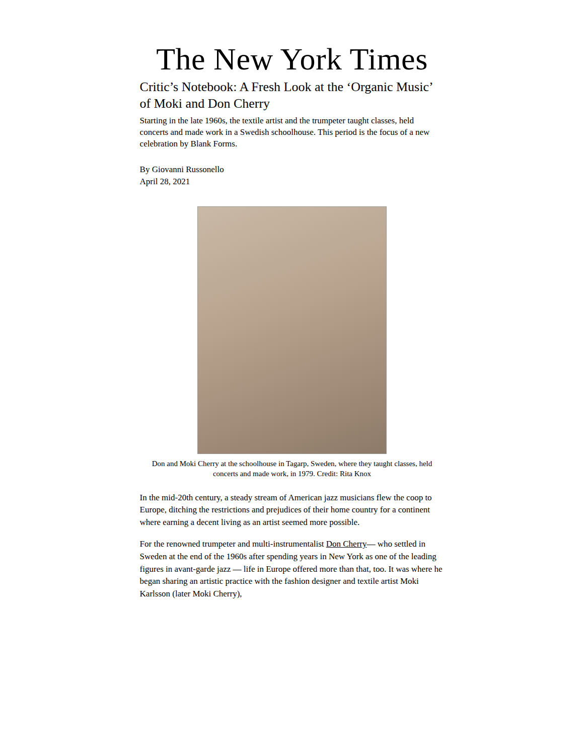The New York Times
Critic’s Notebook: A Fresh Look at the ‘Organic Music’ of Moki and Don Cherry
Starting in the late 1960s, the textile artist and the trumpeter taught classes, held concerts and made work in a Swedish schoolhouse. This period is the focus of a new celebration by Blank Forms.
By Giovanni Russonello
April 28, 2021
Don and Moki Cherry at the schoolhouse in Tagarp, Sweden, where they taught classes, held concerts and made work, in 1979. Credit: Rita Knox
In the mid-20th century, a steady stream of American jazz musicians flew the coop to Europe, ditching the restrictions and prejudices of their home country for a continent where earning a decent living as an artist seemed more possible.
For the renowned trumpeter and multi-instrumentalist Don Cherry— who settled in Sweden at the end of the 1960s after spending years in New York as one of the leading figures in avant-garde jazz — life in Europe offered more than that, too. It was where he began sharing an artistic practice with the fashion designer and textile artist Moki Karlsson (later Moki Cherry),